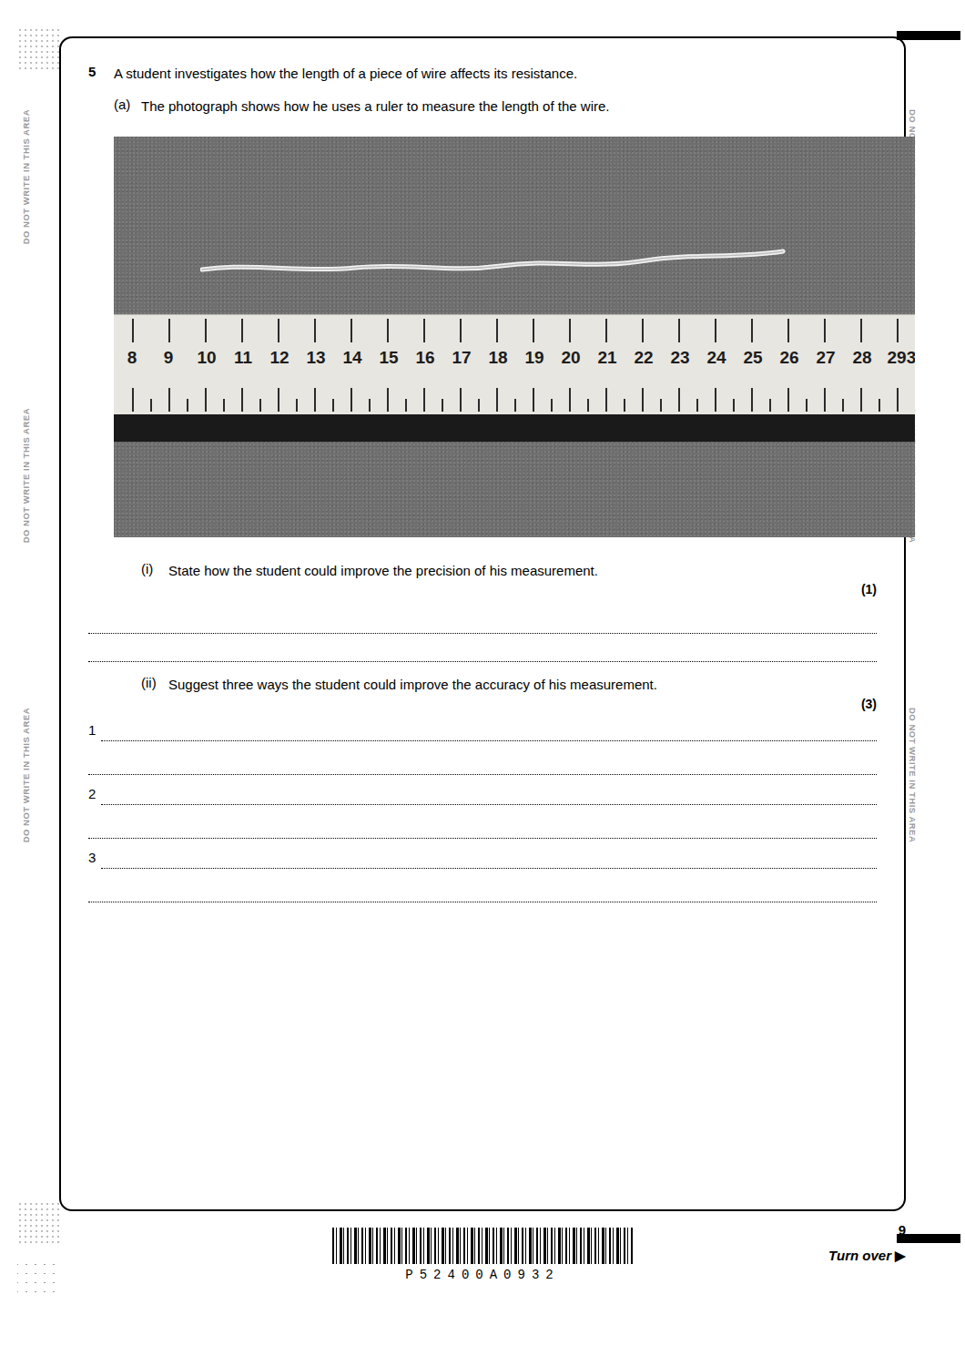DO NOT WRITE IN THIS AREA DO NOT WRITE IN THIS AREA DO NOT WRITE IN THIS AREA
DO NOT WRITE IN THIS AREA DO NOT WRITE IN THIS AREA DO NOT WRITE IN THIS AREA
5
A student investigates how the length of a piece of wire affects its resistance.
(a)
The photograph shows how he uses a ruler to measure the length of the wire.
8
9
10
11
12
13
14
15
16
17
18
19
20
21
22
23
24
25
26
27
28
29
3
(i)
State how the student could improve the precision of his measurement.
(1)
(ii)
Suggest three ways the student could improve the accuracy of his measurement.
(3)
1
2
3
P52400A0932
9
Turn over▶